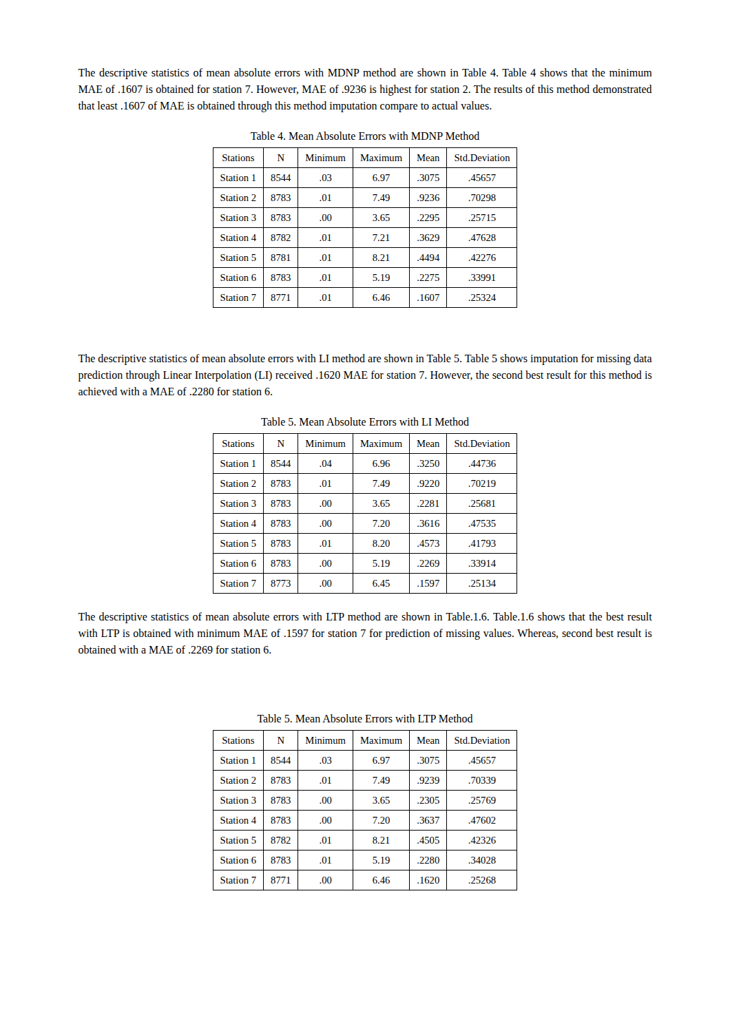The descriptive statistics of mean absolute errors with MDNP method are shown in Table 4. Table 4 shows that the minimum MAE of .1607 is obtained for station 7. However, MAE of .9236 is highest for station 2. The results of this method demonstrated that least .1607 of MAE is obtained through this method imputation compare to actual values.
Table 4. Mean Absolute Errors with MDNP Method
| Stations | N | Minimum | Maximum | Mean | Std.Deviation |
| --- | --- | --- | --- | --- | --- |
| Station 1 | 8544 | .03 | 6.97 | .3075 | .45657 |
| Station 2 | 8783 | .01 | 7.49 | .9236 | .70298 |
| Station 3 | 8783 | .00 | 3.65 | .2295 | .25715 |
| Station 4 | 8782 | .01 | 7.21 | .3629 | .47628 |
| Station 5 | 8781 | .01 | 8.21 | .4494 | .42276 |
| Station 6 | 8783 | .01 | 5.19 | .2275 | .33991 |
| Station 7 | 8771 | .01 | 6.46 | .1607 | .25324 |
The descriptive statistics of mean absolute errors with LI method are shown in Table 5. Table 5 shows imputation for missing data prediction through Linear Interpolation (LI) received .1620 MAE for station 7. However, the second best result for this method is achieved with a MAE of .2280 for station 6.
Table 5. Mean Absolute Errors with LI Method
| Stations | N | Minimum | Maximum | Mean | Std.Deviation |
| --- | --- | --- | --- | --- | --- |
| Station 1 | 8544 | .04 | 6.96 | .3250 | .44736 |
| Station 2 | 8783 | .01 | 7.49 | .9220 | .70219 |
| Station 3 | 8783 | .00 | 3.65 | .2281 | .25681 |
| Station 4 | 8783 | .00 | 7.20 | .3616 | .47535 |
| Station 5 | 8783 | .01 | 8.20 | .4573 | .41793 |
| Station 6 | 8783 | .00 | 5.19 | .2269 | .33914 |
| Station 7 | 8773 | .00 | 6.45 | .1597 | .25134 |
The descriptive statistics of mean absolute errors with LTP method are shown in Table.1.6. Table.1.6 shows that the best result with LTP is obtained with minimum MAE of .1597 for station 7 for prediction of missing values. Whereas, second best result is obtained with a MAE of .2269 for station 6.
Table 5. Mean Absolute Errors with LTP Method
| Stations | N | Minimum | Maximum | Mean | Std.Deviation |
| --- | --- | --- | --- | --- | --- |
| Station 1 | 8544 | .03 | 6.97 | .3075 | .45657 |
| Station 2 | 8783 | .01 | 7.49 | .9239 | .70339 |
| Station 3 | 8783 | .00 | 3.65 | .2305 | .25769 |
| Station 4 | 8783 | .00 | 7.20 | .3637 | .47602 |
| Station 5 | 8782 | .01 | 8.21 | .4505 | .42326 |
| Station 6 | 8783 | .01 | 5.19 | .2280 | .34028 |
| Station 7 | 8771 | .00 | 6.46 | .1620 | .25268 |